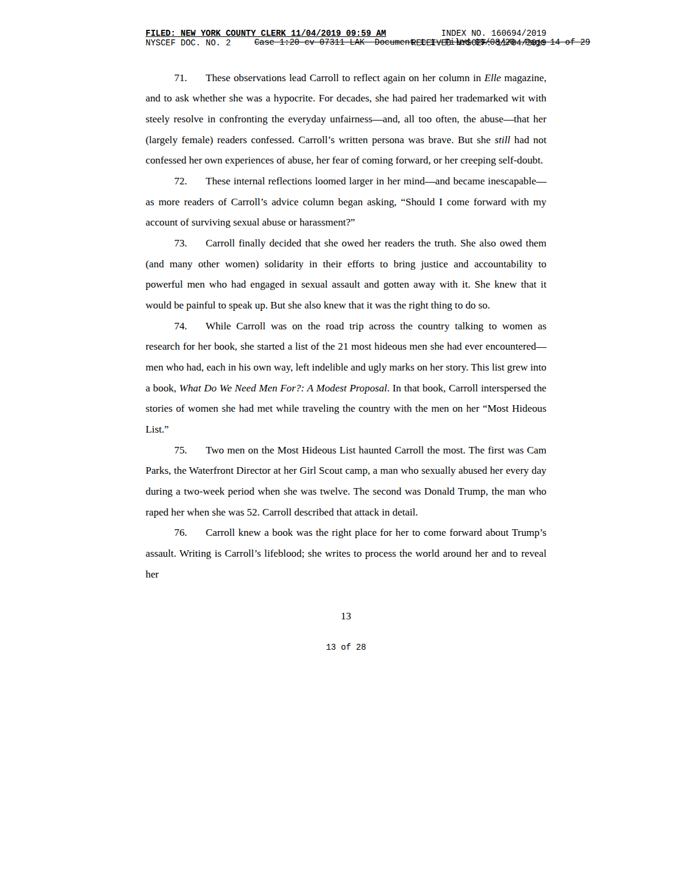FILED: NEW YORK COUNTY CLERK 11/04/2019 09:59 AM
INDEX NO. 160694/2019
NYSCEF DOC. NO. 2
RECEIVED NYSCEF: 11/04/2019
Case 1:20-cv-07311-LAK Document 1-1 Filed 09/08/20 Page 14 of 29
71. These observations lead Carroll to reflect again on her column in Elle magazine, and to ask whether she was a hypocrite. For decades, she had paired her trademarked wit with steely resolve in confronting the everyday unfairness—and, all too often, the abuse—that her (largely female) readers confessed. Carroll’s written persona was brave. But she still had not confessed her own experiences of abuse, her fear of coming forward, or her creeping self-doubt.
72. These internal reflections loomed larger in her mind—and became inescapable—as more readers of Carroll’s advice column began asking, “Should I come forward with my account of surviving sexual abuse or harassment?”
73. Carroll finally decided that she owed her readers the truth. She also owed them (and many other women) solidarity in their efforts to bring justice and accountability to powerful men who had engaged in sexual assault and gotten away with it. She knew that it would be painful to speak up. But she also knew that it was the right thing to do so.
74. While Carroll was on the road trip across the country talking to women as research for her book, she started a list of the 21 most hideous men she had ever encountered—men who had, each in his own way, left indelible and ugly marks on her story. This list grew into a book, What Do We Need Men For?: A Modest Proposal. In that book, Carroll interspersed the stories of women she had met while traveling the country with the men on her “Most Hideous List.”
75. Two men on the Most Hideous List haunted Carroll the most. The first was Cam Parks, the Waterfront Director at her Girl Scout camp, a man who sexually abused her every day during a two-week period when she was twelve. The second was Donald Trump, the man who raped her when she was 52. Carroll described that attack in detail.
76. Carroll knew a book was the right place for her to come forward about Trump’s assault. Writing is Carroll’s lifeblood; she writes to process the world around her and to reveal her
13
13 of 28